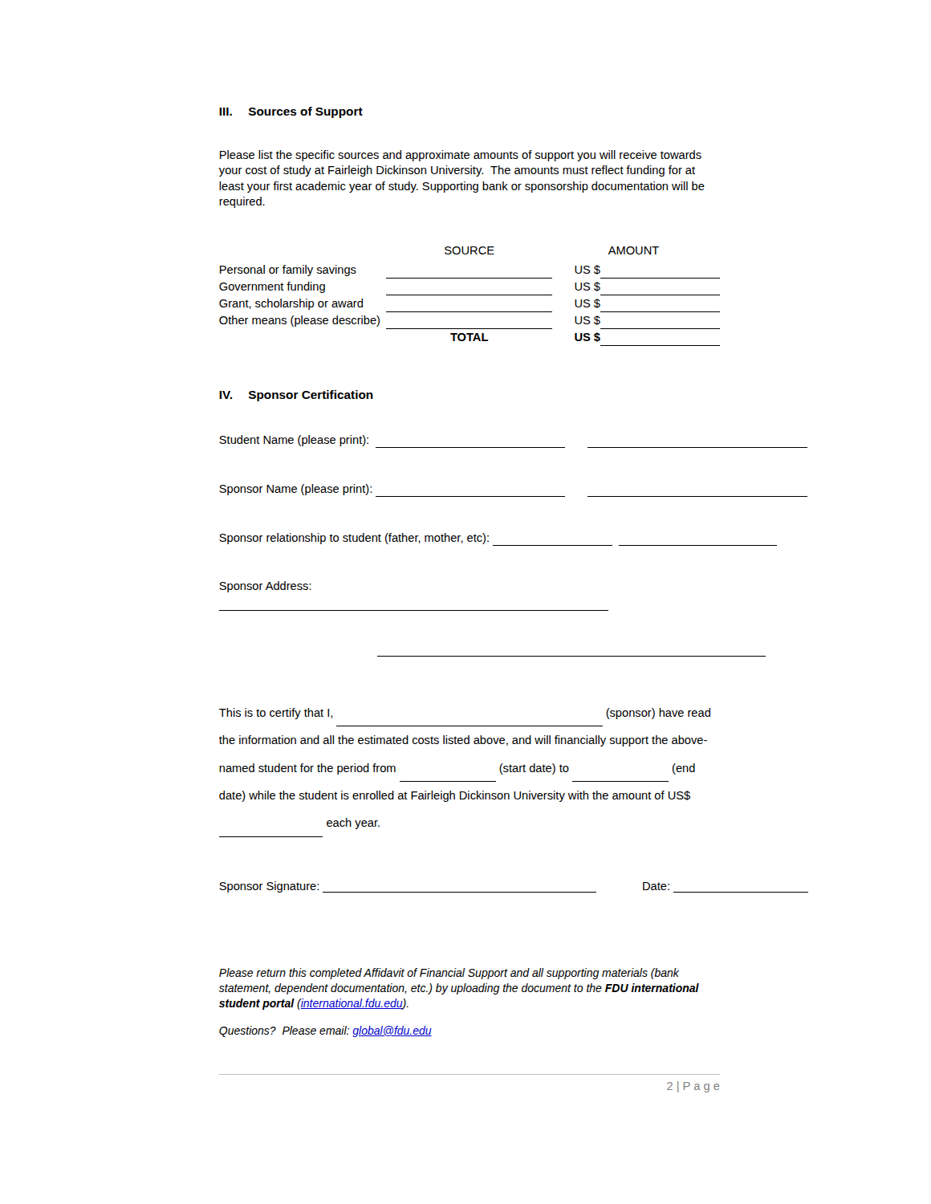III. Sources of Support
Please list the specific sources and approximate amounts of support you will receive towards your cost of study at Fairleigh Dickinson University. The amounts must reflect funding for at least your first academic year of study. Supporting bank or sponsorship documentation will be required.
| | SOURCE | AMOUNT |
| Personal or family savings | | US $ |
| Government funding | | US $ |
| Grant, scholarship or award | | US $ |
| Other means (please describe) | | US $ |
| | TOTAL | US $ |
IV. Sponsor Certification
Student Name (please print):
Sponsor Name (please print):
Sponsor relationship to student (father, mother, etc):
Sponsor Address:
This is to certify that I, (sponsor) have read the information and all the estimated costs listed above, and will financially support the above-named student for the period from (start date) to (end date) while the student is enrolled at Fairleigh Dickinson University with the amount of US$ each year.
Sponsor Signature: Date:
Please return this completed Affidavit of Financial Support and all supporting materials (bank statement, dependent documentation, etc.) by uploading the document to the FDU international student portal (international.fdu.edu).
Questions? Please email: global@fdu.edu
2 | P a g e